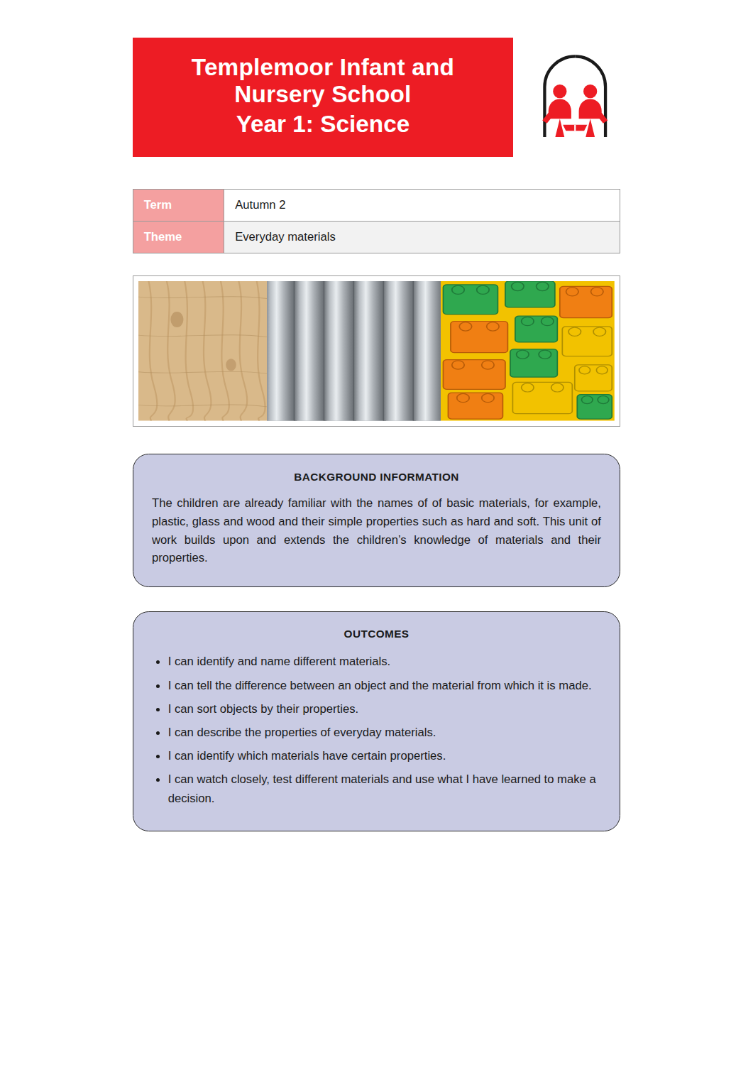Templemoor Infant and Nursery School
Year 1: Science
| Term | Autumn 2 |
| Theme | Everyday materials |
BACKGROUND INFORMATION
The children are already familiar with the names of of basic materials, for example, plastic, glass and wood and their simple properties such as hard and soft. This unit of work builds upon and extends the children’s knowledge of materials and their properties.
OUTCOMES
I can identify and name different materials.
I can tell the difference between an object and the material from which it is made.
I can sort objects by their properties.
I can describe the properties of everyday materials.
I can identify which materials have certain properties.
I can watch closely, test different materials and use what I have learned to make a decision.